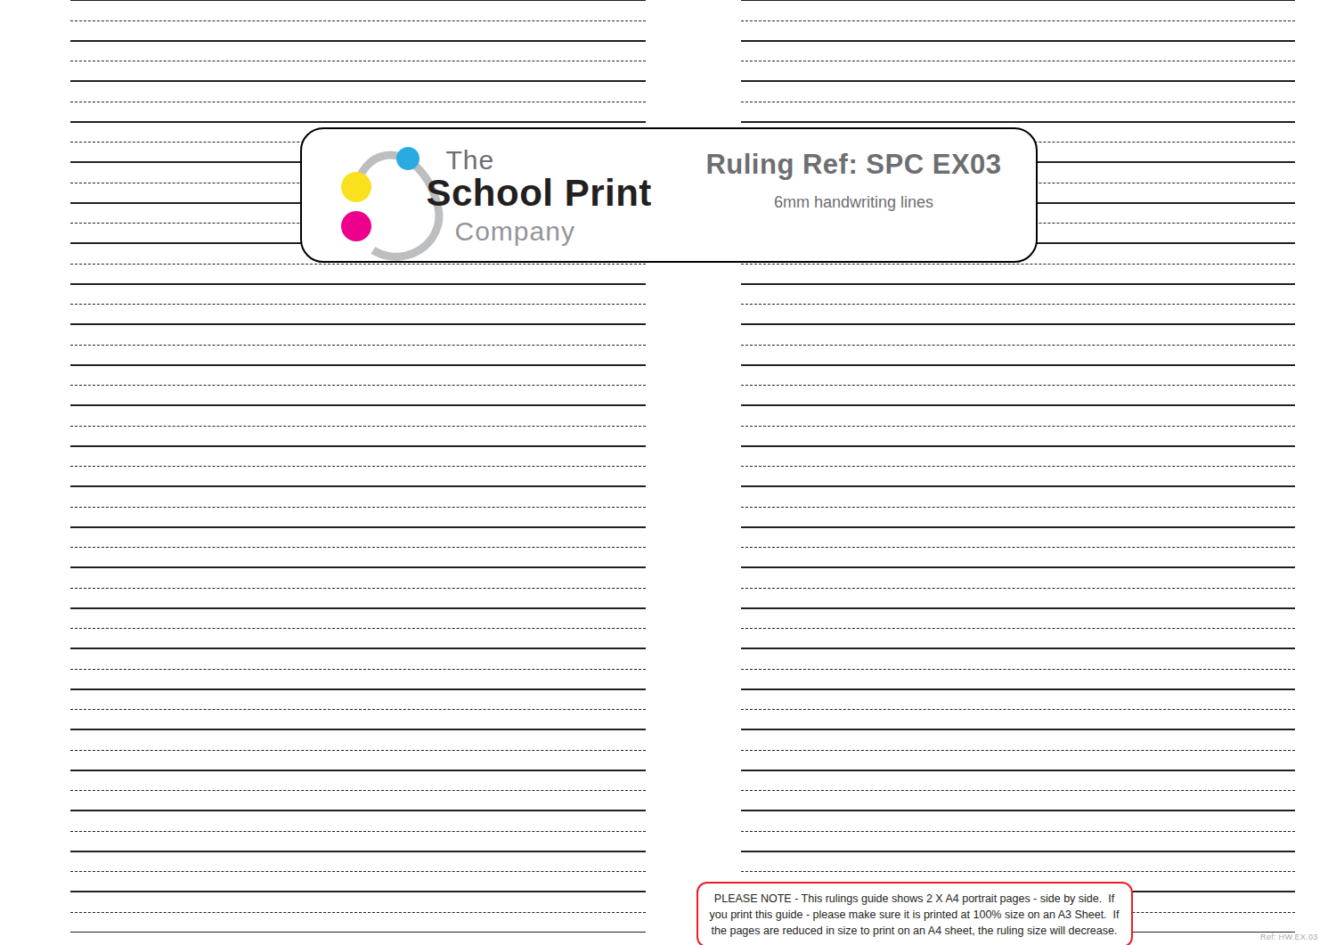The
School Print
Company
Ruling Ref: SPC EX03
6mm handwriting lines
PLEASE NOTE - This rulings guide shows 2 X A4 portrait pages - side by side. If you print this guide - please make sure it is printed at 100% size on an A3 Sheet. If the pages are reduced in size to print on an A4 sheet, the ruling size will decrease.
Ref: HW.EX.03